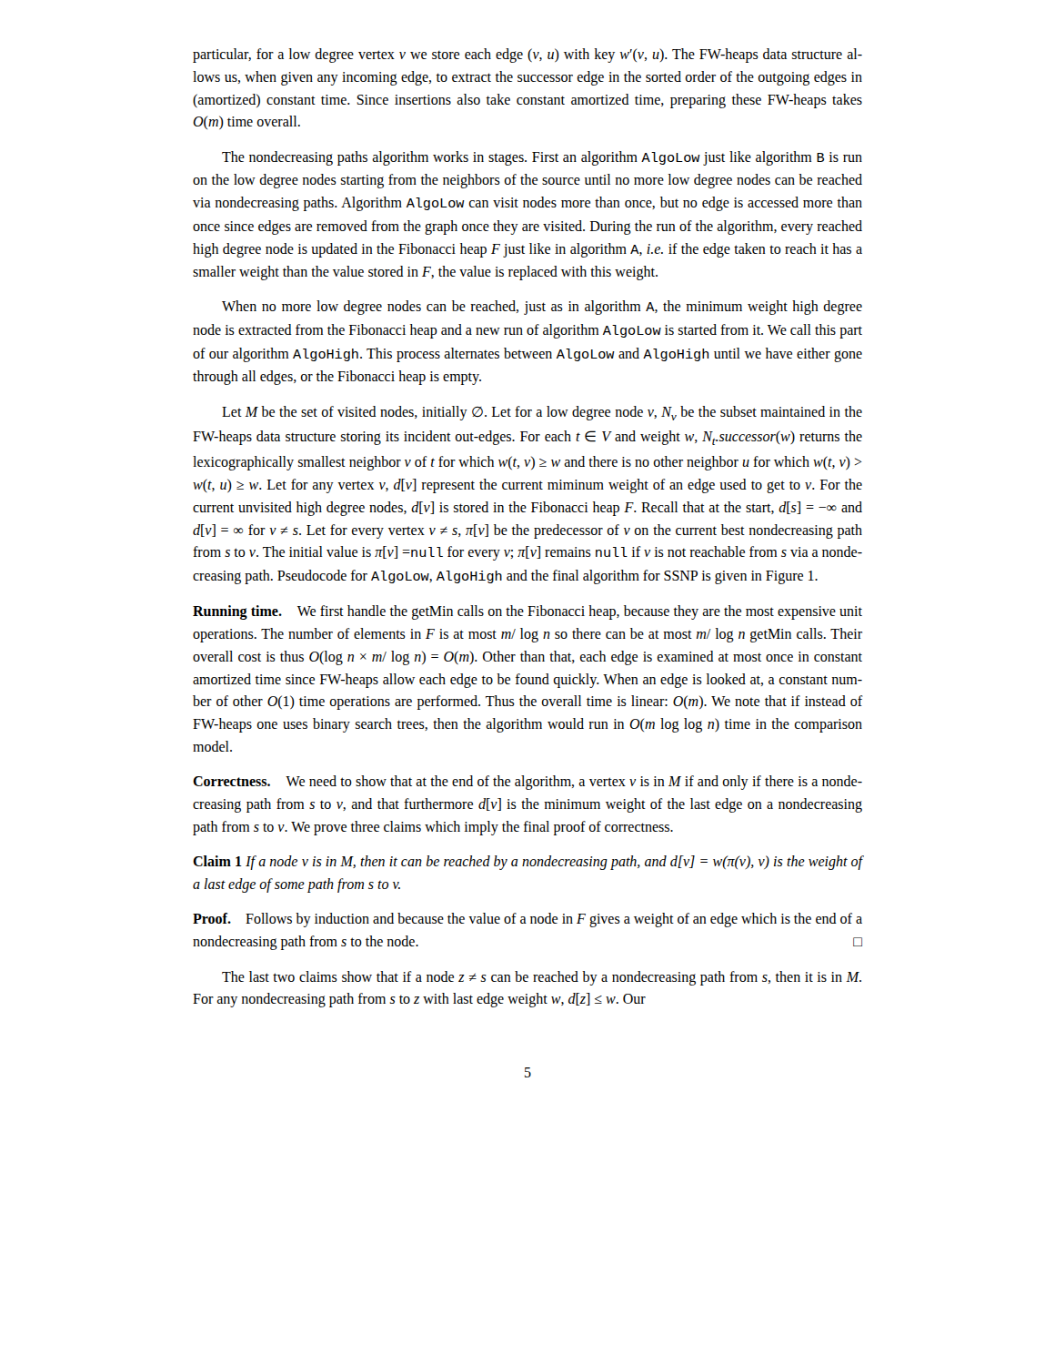particular, for a low degree vertex v we store each edge (v, u) with key w′(v, u). The FW-heaps data structure allows us, when given any incoming edge, to extract the successor edge in the sorted order of the outgoing edges in (amortized) constant time. Since insertions also take constant amortized time, preparing these FW-heaps takes O(m) time overall.
The nondecreasing paths algorithm works in stages. First an algorithm AlgoLow just like algorithm B is run on the low degree nodes starting from the neighbors of the source until no more low degree nodes can be reached via nondecreasing paths. Algorithm AlgoLow can visit nodes more than once, but no edge is accessed more than once since edges are removed from the graph once they are visited. During the run of the algorithm, every reached high degree node is updated in the Fibonacci heap F just like in algorithm A, i.e. if the edge taken to reach it has a smaller weight than the value stored in F, the value is replaced with this weight.
When no more low degree nodes can be reached, just as in algorithm A, the minimum weight high degree node is extracted from the Fibonacci heap and a new run of algorithm AlgoLow is started from it. We call this part of our algorithm AlgoHigh. This process alternates between AlgoLow and AlgoHigh until we have either gone through all edges, or the Fibonacci heap is empty.
Let M be the set of visited nodes, initially ∅. Let for a low degree node v, Nv be the subset maintained in the FW-heaps data structure storing its incident out-edges. For each t ∈ V and weight w, Nt.successor(w) returns the lexicographically smallest neighbor v of t for which w(t, v) ≥ w and there is no other neighbor u for which w(t, v) > w(t, u) ≥ w. Let for any vertex v, d[v] represent the current miminum weight of an edge used to get to v. For the current unvisited high degree nodes, d[v] is stored in the Fibonacci heap F. Recall that at the start, d[s] = −∞ and d[v] = ∞ for v ≠ s. Let for every vertex v ≠ s, π[v] be the predecessor of v on the current best nondecreasing path from s to v. The initial value is π[v] =null for every v; π[v] remains null if v is not reachable from s via a nondecreasing path. Pseudocode for AlgoLow, AlgoHigh and the final algorithm for SSNP is given in Figure 1.
Running time. We first handle the getMin calls on the Fibonacci heap, because they are the most expensive unit operations. The number of elements in F is at most m/ log n so there can be at most m/ log n getMin calls. Their overall cost is thus O(log n × m/ log n) = O(m). Other than that, each edge is examined at most once in constant amortized time since FW-heaps allow each edge to be found quickly. When an edge is looked at, a constant number of other O(1) time operations are performed. Thus the overall time is linear: O(m). We note that if instead of FW-heaps one uses binary search trees, then the algorithm would run in O(m log log n) time in the comparison model.
Correctness. We need to show that at the end of the algorithm, a vertex v is in M if and only if there is a nondecreasing path from s to v, and that furthermore d[v] is the minimum weight of the last edge on a nondecreasing path from s to v. We prove three claims which imply the final proof of correctness.
Claim 1 If a node v is in M, then it can be reached by a nondecreasing path, and d[v] = w(π(v), v) is the weight of a last edge of some path from s to v.
Proof. Follows by induction and because the value of a node in F gives a weight of an edge which is the end of a nondecreasing path from s to the node.□
The last two claims show that if a node z ≠ s can be reached by a nondecreasing path from s, then it is in M. For any nondecreasing path from s to z with last edge weight w, d[z] ≤ w. Our
5